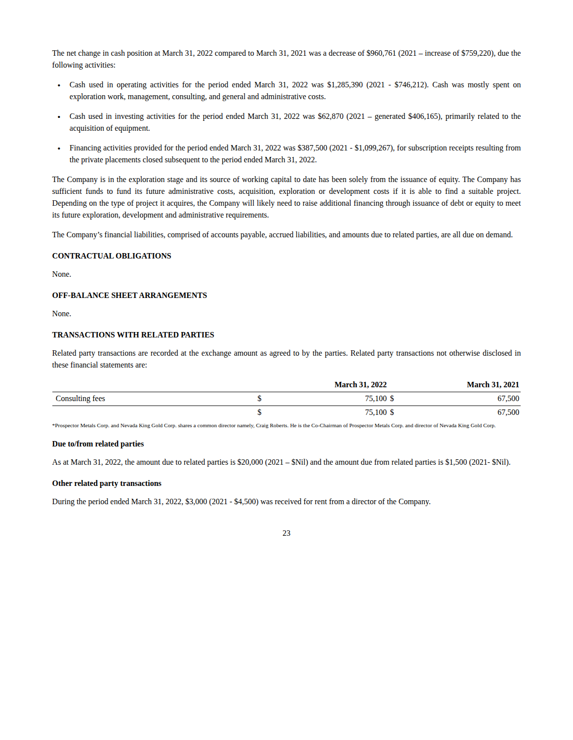The net change in cash position at March 31, 2022 compared to March 31, 2021 was a decrease of $960,761 (2021 – increase of $759,220), due the following activities:
Cash used in operating activities for the period ended March 31, 2022 was $1,285,390 (2021 - $746,212). Cash was mostly spent on exploration work, management, consulting, and general and administrative costs.
Cash used in investing activities for the period ended March 31, 2022 was $62,870 (2021 – generated $406,165), primarily related to the acquisition of equipment.
Financing activities provided for the period ended March 31, 2022 was $387,500 (2021 - $1,099,267), for subscription receipts resulting from the private placements closed subsequent to the period ended March 31, 2022.
The Company is in the exploration stage and its source of working capital to date has been solely from the issuance of equity. The Company has sufficient funds to fund its future administrative costs, acquisition, exploration or development costs if it is able to find a suitable project. Depending on the type of project it acquires, the Company will likely need to raise additional financing through issuance of debt or equity to meet its future exploration, development and administrative requirements.
The Company’s financial liabilities, comprised of accounts payable, accrued liabilities, and amounts due to related parties, are all due on demand.
CONTRACTUAL OBLIGATIONS
None.
OFF-BALANCE SHEET ARRANGEMENTS
None.
TRANSACTIONS WITH RELATED PARTIES
Related party transactions are recorded at the exchange amount as agreed to by the parties. Related party transactions not otherwise disclosed in these financial statements are:
| | March 31, 2022 | March 31, 2021 |
| --- | --- | --- |
| Consulting fees | $ | 75,100 | $ | 67,500 |
| | $ | 75,100 | $ | 67,500 |
*Prospector Metals Corp. and Nevada King Gold Corp. shares a common director namely, Craig Roberts. He is the Co-Chairman of Prospector Metals Corp. and director of Nevada King Gold Corp.
Due to/from related parties
As at March 31, 2022, the amount due to related parties is $20,000 (2021 – $Nil) and the amount due from related parties is $1,500 (2021- $Nil).
Other related party transactions
During the period ended March 31, 2022, $3,000 (2021 - $4,500) was received for rent from a director of the Company.
23